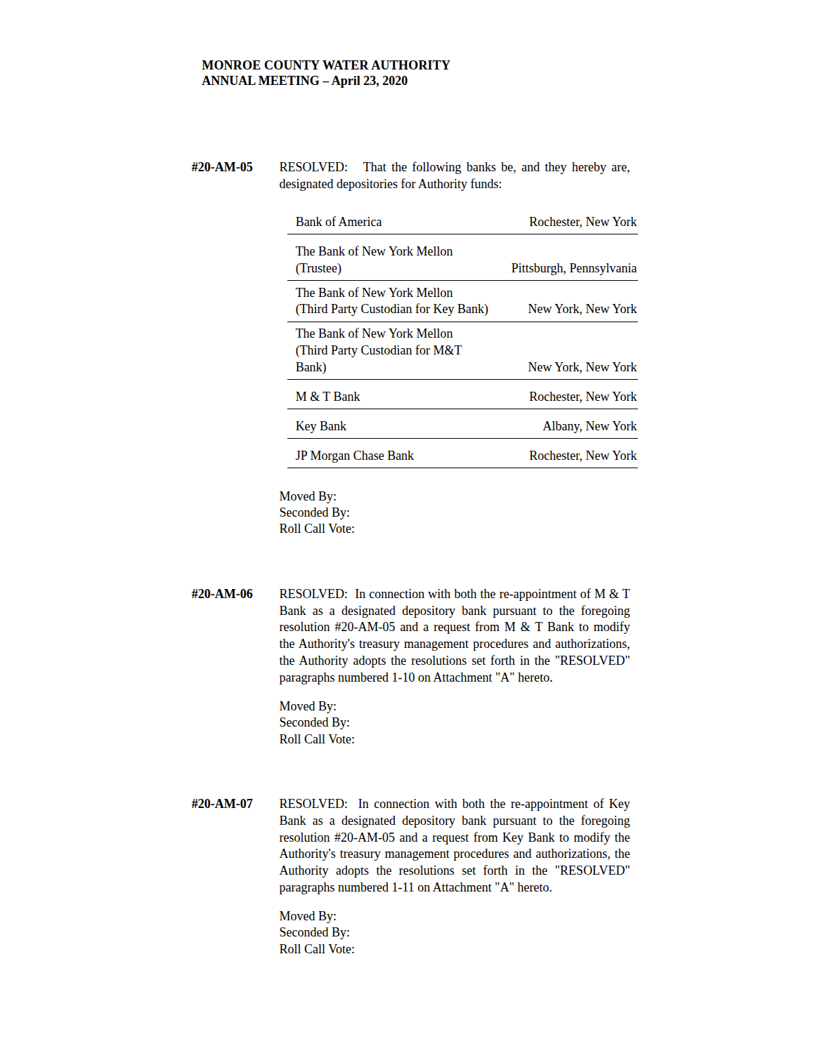MONROE COUNTY WATER AUTHORITY
ANNUAL MEETING – April 23, 2020
#20-AM-05
RESOLVED: That the following banks be, and they hereby are, designated depositories for Authority funds:
| Bank of America | Rochester, New York |
| The Bank of New York Mellon (Trustee) | Pittsburgh, Pennsylvania |
| The Bank of New York Mellon (Third Party Custodian for Key Bank) | New York, New York |
| The Bank of New York Mellon (Third Party Custodian for M&T Bank) | New York, New York |
| M & T Bank | Rochester, New York |
| Key Bank | Albany, New York |
| JP Morgan Chase Bank | Rochester, New York |
Moved By:
Seconded By:
Roll Call Vote:
#20-AM-06
RESOLVED: In connection with both the re-appointment of M & T Bank as a designated depository bank pursuant to the foregoing resolution #20-AM-05 and a request from M & T Bank to modify the Authority's treasury management procedures and authorizations, the Authority adopts the resolutions set forth in the "RESOLVED" paragraphs numbered 1-10 on Attachment "A" hereto.
Moved By:
Seconded By:
Roll Call Vote:
#20-AM-07
RESOLVED: In connection with both the re-appointment of Key Bank as a designated depository bank pursuant to the foregoing resolution #20-AM-05 and a request from Key Bank to modify the Authority's treasury management procedures and authorizations, the Authority adopts the resolutions set forth in the "RESOLVED" paragraphs numbered 1-11 on Attachment "A" hereto.
Moved By:
Seconded By:
Roll Call Vote: